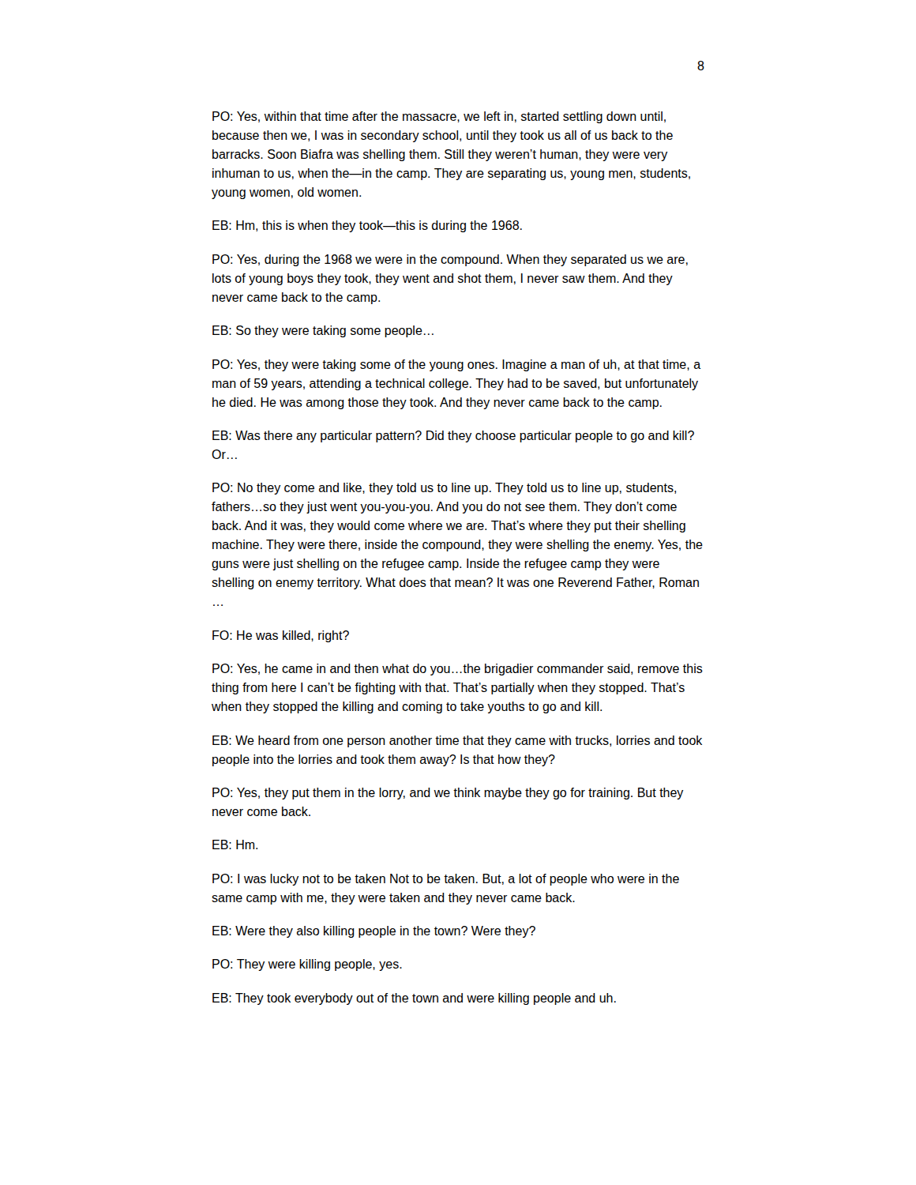8
PO: Yes, within that time after the massacre, we left in, started settling down until, because then we, I was in secondary school, until they took us all of us back to the barracks. Soon Biafra was shelling them. Still they weren’t human, they were very inhuman to us, when the—in the camp. They are separating us, young men, students, young women, old women.
EB: Hm, this is when they took—this is during the 1968.
PO: Yes, during the 1968 we were in the compound. When they separated us we are, lots of young boys they took, they went and shot them, I never saw them. And they never came back to the camp.
EB: So they were taking some people…
PO: Yes, they were taking some of the young ones. Imagine a man of uh, at that time, a man of 59 years, attending a technical college. They had to be saved, but unfortunately he died. He was among those they took. And they never came back to the camp.
EB: Was there any particular pattern? Did they choose particular people to go and kill? Or…
PO: No they come and like, they told us to line up. They told us to line up, students, fathers…so they just went you-you-you. And you do not see them. They don’t come back. And it was, they would come where we are. That’s where they put their shelling machine. They were there, inside the compound, they were shelling the enemy. Yes, the guns were just shelling on the refugee camp. Inside the refugee camp they were shelling on enemy territory. What does that mean? It was one Reverend Father, Roman …
FO: He was killed, right?
PO: Yes, he came in and then what do you…the brigadier commander said, remove this thing from here I can’t be fighting with that. That’s partially when they stopped. That’s when they stopped the killing and coming to take youths to go and kill.
EB: We heard from one person another time that they came with trucks, lorries and took people into the lorries and took them away? Is that how they?
PO: Yes, they put them in the lorry, and we think maybe they go for training. But they never come back.
EB: Hm.
PO: I was lucky not to be taken Not to be taken. But, a lot of people who were in the same camp with me, they were taken and they never came back.
EB: Were they also killing people in the town? Were they?
PO: They were killing people, yes.
EB: They took everybody out of the town and were killing people and uh.